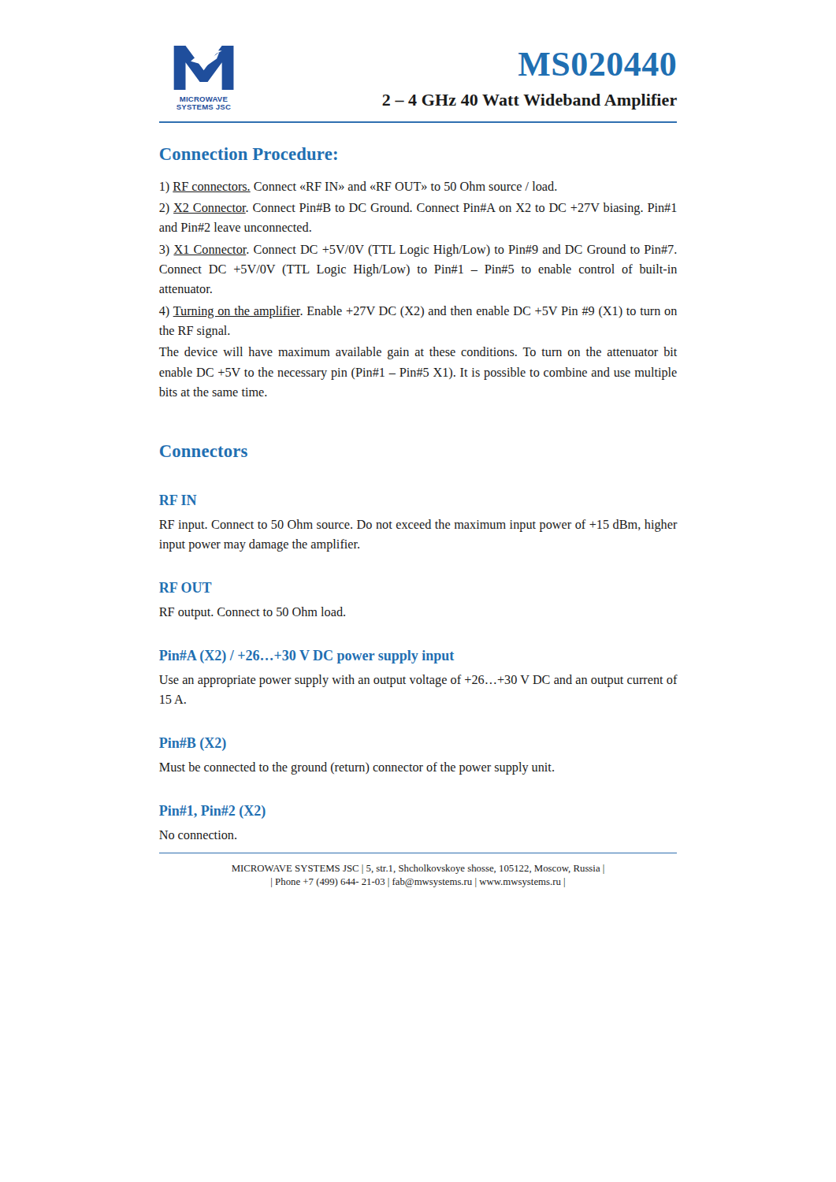Microwave
Systems JSC
MS020440
2 – 4 GHz 40 Watt Wideband Amplifier
Connection Procedure:
1) RF connectors. Connect «RF IN» and «RF OUT» to 50 Ohm source / load.
2) X2 Connector. Connect Pin#B to DC Ground. Connect Pin#A on X2 to DC +27V biasing. Pin#1 and Pin#2 leave unconnected.
3) X1 Connector. Connect DC +5V/0V (TTL Logic High/Low) to Pin#9 and DC Ground to Pin#7. Connect DC +5V/0V (TTL Logic High/Low) to Pin#1 – Pin#5 to enable control of built-in attenuator.
4) Turning on the amplifier. Enable +27V DC (X2) and then enable DC +5V Pin #9 (X1) to turn on the RF signal.
The device will have maximum available gain at these conditions. To turn on the attenuator bit enable DC +5V to the necessary pin (Pin#1 – Pin#5 X1). It is possible to combine and use multiple bits at the same time.
Connectors
RF IN
RF input. Connect to 50 Ohm source. Do not exceed the maximum input power of +15 dBm, higher input power may damage the amplifier.
RF OUT
RF output. Connect to 50 Ohm load.
Pin#A (X2) / +26…+30 V DC power supply input
Use an appropriate power supply with an output voltage of +26…+30 V DC and an output current of 15 A.
Pin#B (X2)
Must be connected to the ground (return) connector of the power supply unit.
Pin#1, Pin#2 (X2)
No connection.
MICROWAVE SYSTEMS JSC | 5, str.1, Shcholkovskoye shosse, 105122, Moscow, Russia |
| Phone +7 (499) 644- 21-03 | fab@mwsystems.ru | www.mwsystems.ru |